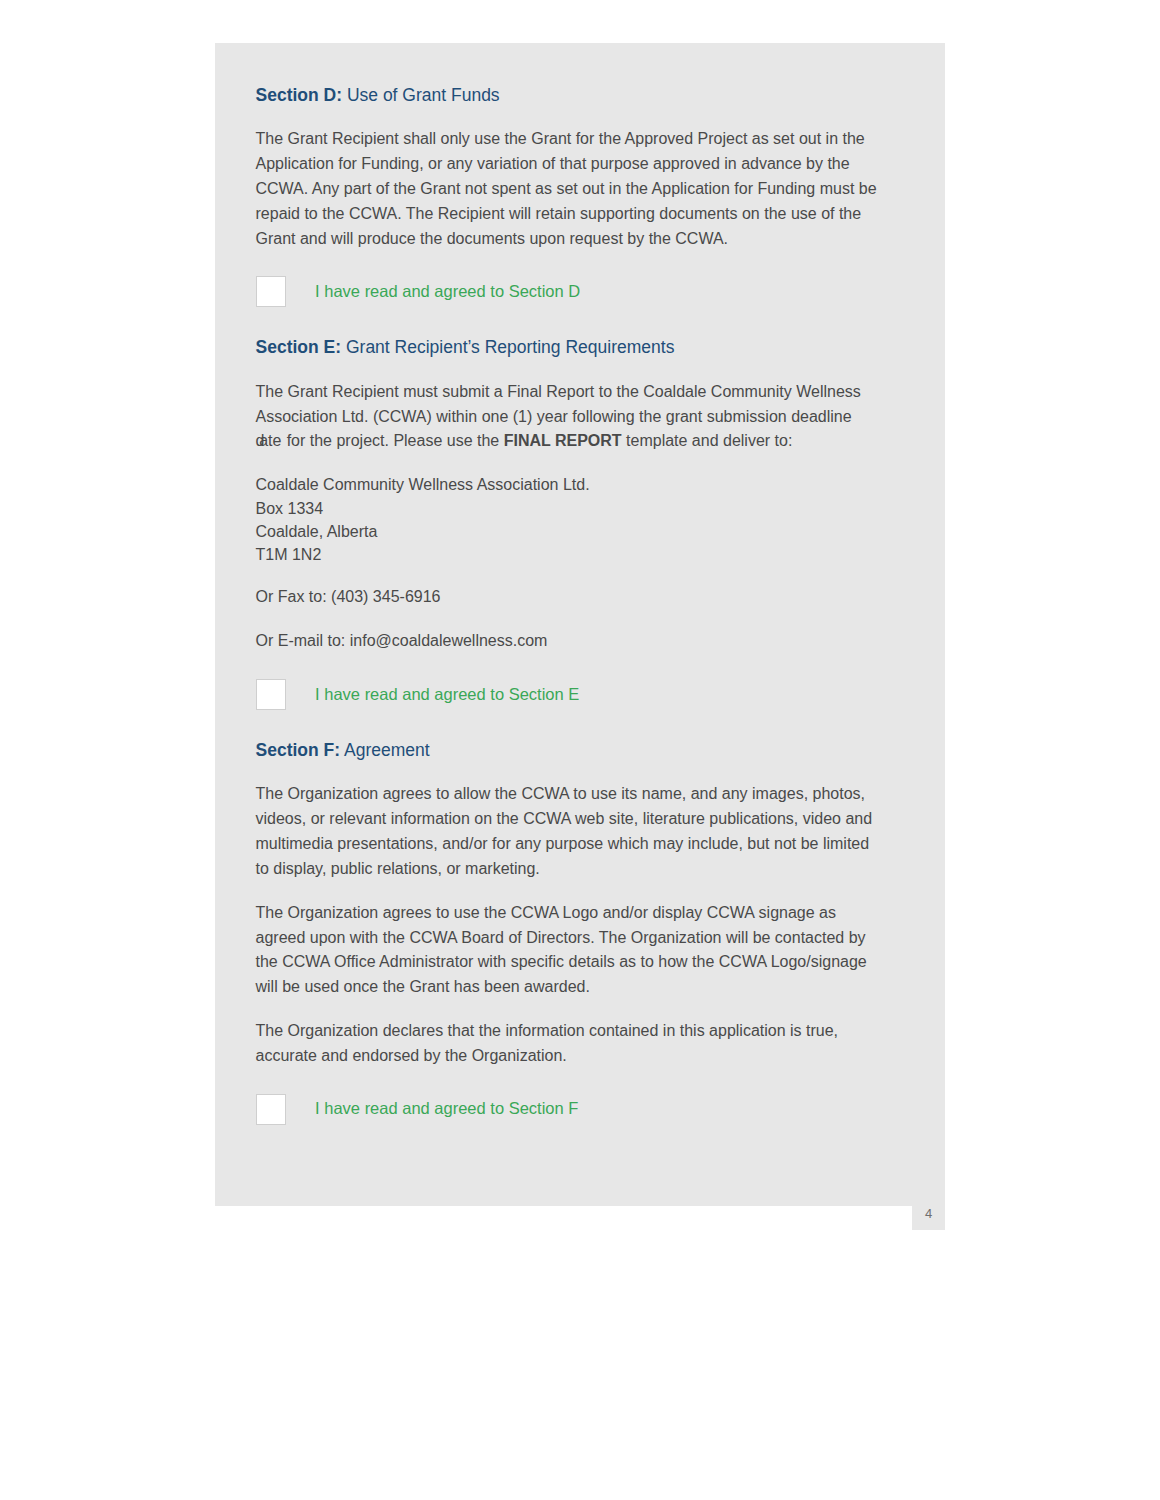Section D: Use of Grant Funds
The Grant Recipient shall only use the Grant for the Approved Project as set out in the Application for Funding, or any variation of that purpose approved in advance by the CCWA. Any part of the Grant not spent as set out in the Application for Funding must be repaid to the CCWA. The Recipient will retain supporting documents on the use of the Grant and will produce the documents upon request by the CCWA.
I have read and agreed to Section D
Section E: Grant Recipient’s Reporting Requirements
The Grant Recipient must submit a Final Report to the Coaldale Community Wellness Association Ltd. (CCWA) within one (1) year following the grant submission deadline datefor the project. Please use the FINAL REPORT template and deliver to:
Coaldale Community Wellness Association Ltd.
Box 1334
Coaldale, Alberta
T1M 1N2
Or Fax to: (403) 345-6916
Or E-mail to: info@coaldalewellness.com
I have read and agreed to Section E
Section F: Agreement
The Organization agrees to allow the CCWA to use its name, and any images, photos, videos, or relevant information on the CCWA web site, literature publications, video and multimedia presentations, and/or for any purpose which may include, but not be limited to display, public relations, or marketing.
The Organization agrees to use the CCWA Logo and/or display CCWA signage as agreed upon with the CCWA Board of Directors. The Organization will be contacted by the CCWA Office Administrator with specific details as to how the CCWA Logo/signage will be used once the Grant has been awarded.
The Organization declares that the information contained in this application is true, accurate and endorsed by the Organization.
I have read and agreed to Section F
4